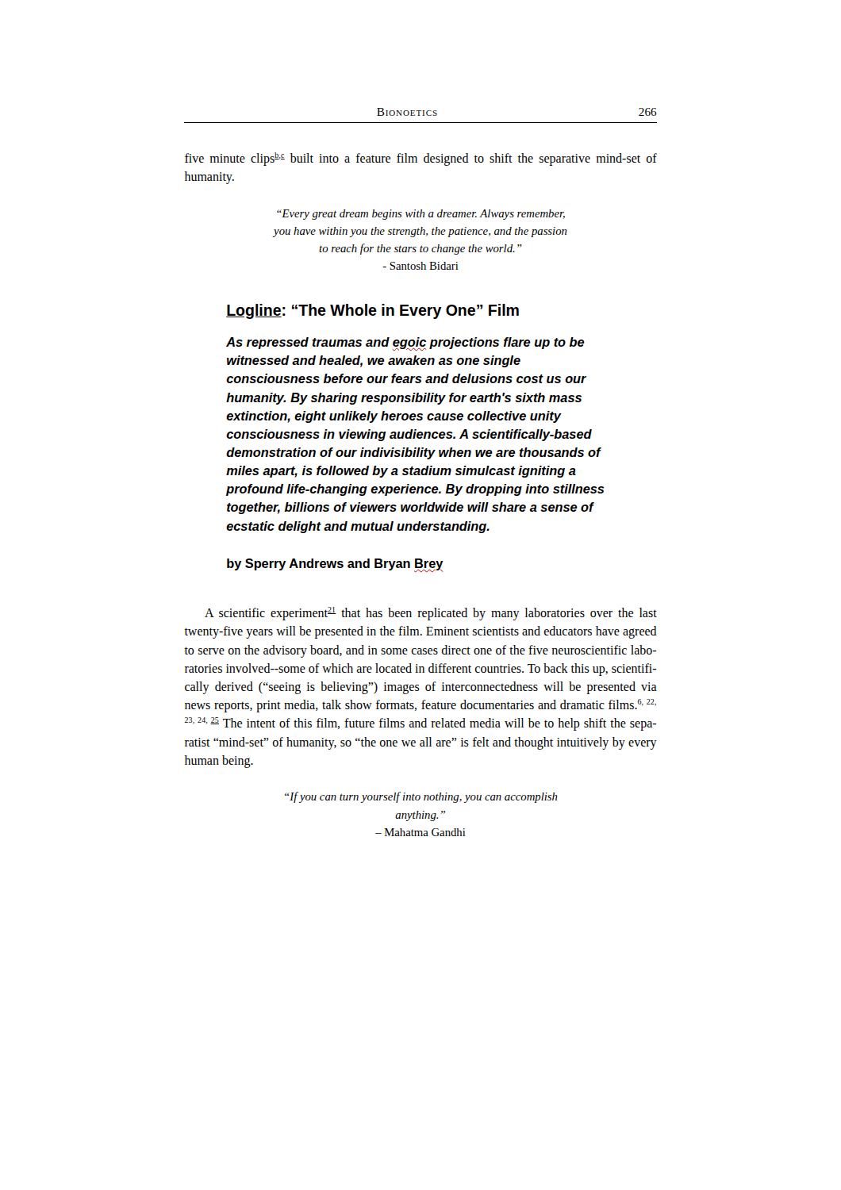Bionoetics 266
five minute clipsb,c built into a feature film designed to shift the separative mind-set of humanity.
“Every great dream begins with a dreamer. Always remember, you have within you the strength, the patience, and the passion to reach for the stars to change the world.”- Santosh Bidari
Logline: “The Whole in Every One” Film
As repressed traumas and egoic projections flare up to be witnessed and healed, we awaken as one single consciousness before our fears and delusions cost us our humanity. By sharing responsibility for earth's sixth mass extinction, eight unlikely heroes cause collective unity consciousness in viewing audiences. A scientifically-based demonstration of our indivisibility when we are thousands of miles apart, is followed by a stadium simulcast igniting a profound life-changing experience. By dropping into stillness together, billions of viewers worldwide will share a sense of ecstatic delight and mutual understanding.
by Sperry Andrews and Bryan Brey
A scientific experiment21 that has been replicated by many laboratories over the last twenty-five years will be presented in the film. Eminent scientists and educators have agreed to serve on the advisory board, and in some cases direct one of the five neuroscientific laboratories involved--some of which are located in different countries. To back this up, scientifically derived (“seeing is believing”) images of interconnectedness will be presented via news reports, print media, talk show formats, feature documentaries and dramatic films.6, 22, 23, 24, 25 The intent of this film, future films and related media will be to help shift the separatist “mind-set” of humanity, so “the one we all are” is felt and thought intuitively by every human being.
“If you can turn yourself into nothing, you can accomplish anything.”– Mahatma Gandhi